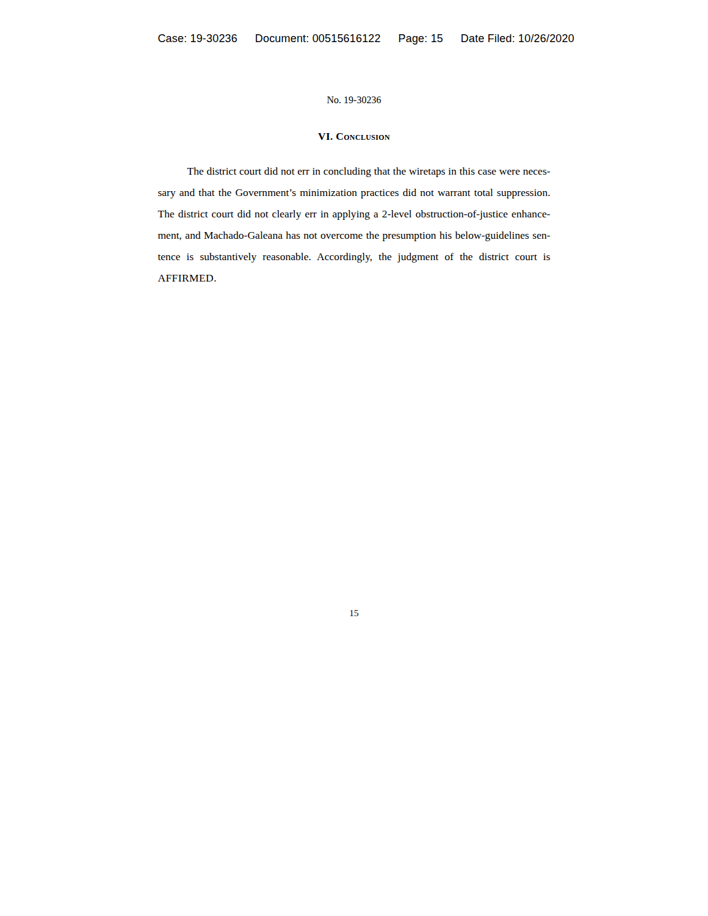Case: 19-30236 Document: 00515616122 Page: 15 Date Filed: 10/26/2020
No. 19-30236
VI. Conclusion
The district court did not err in concluding that the wiretaps in this case were necessary and that the Government’s minimization practices did not warrant total suppression. The district court did not clearly err in applying a 2-level obstruction-of-justice enhancement, and Machado-Galeana has not overcome the presumption his below-guidelines sentence is substantively reasonable. Accordingly, the judgment of the district court is AFFIRMED.
15